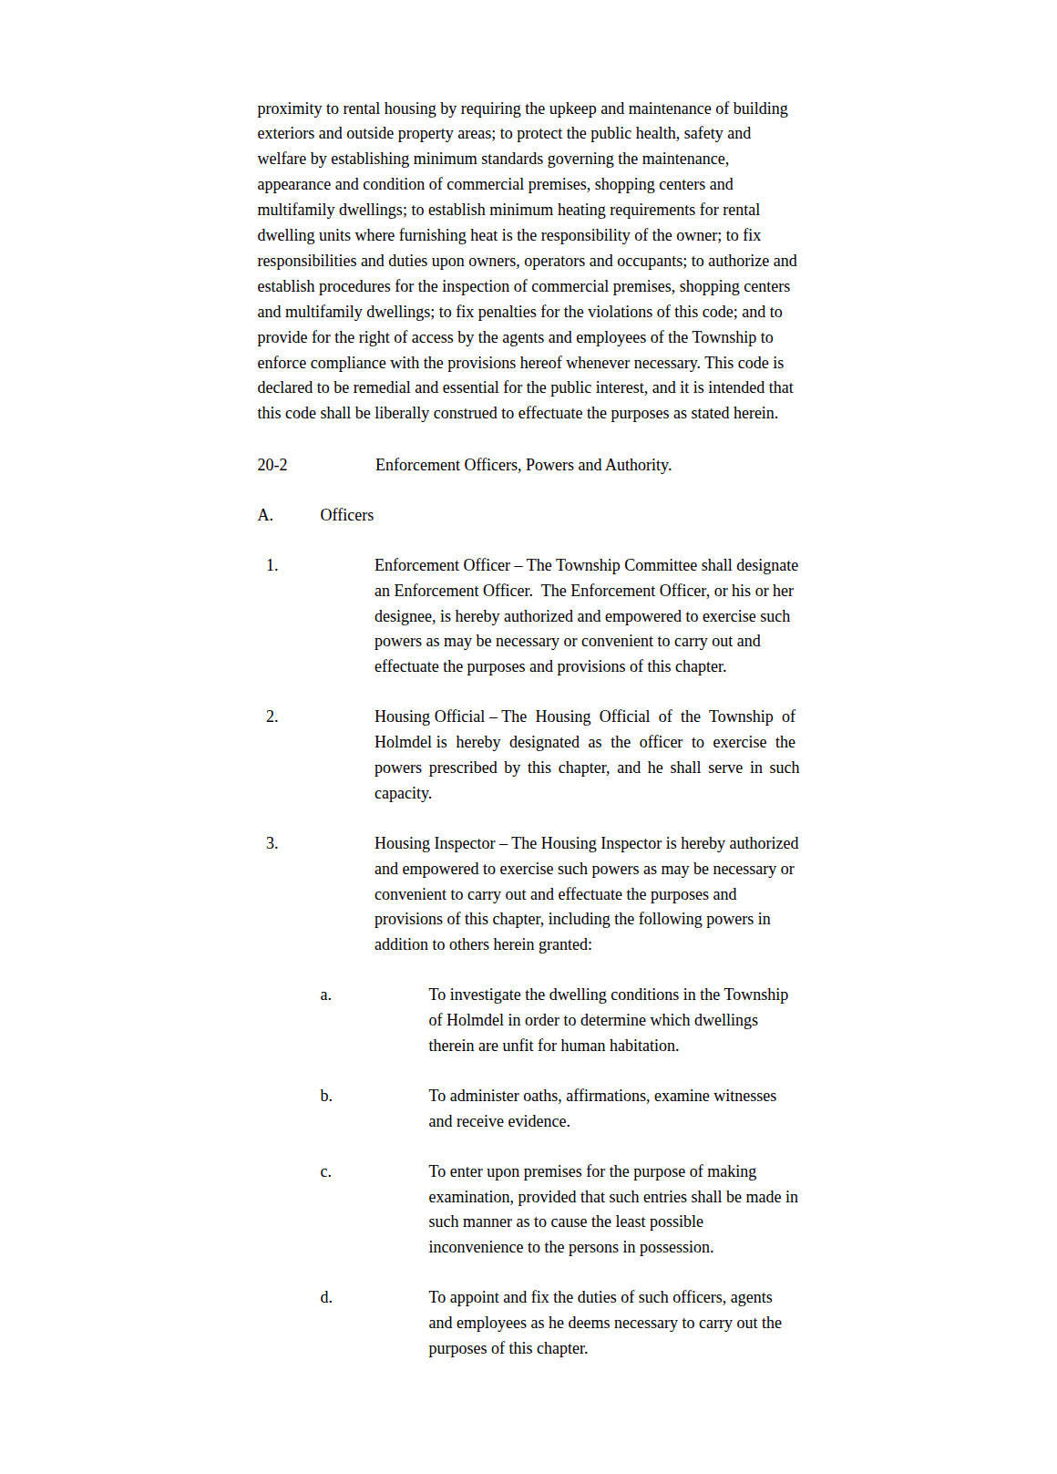proximity to rental housing by requiring the upkeep and maintenance of building exteriors and outside property areas; to protect the public health, safety and welfare by establishing minimum standards governing the maintenance, appearance and condition of commercial premises, shopping centers and multifamily dwellings; to establish minimum heating requirements for rental dwelling units where furnishing heat is the responsibility of the owner; to fix responsibilities and duties upon owners, operators and occupants; to authorize and establish procedures for the inspection of commercial premises, shopping centers and multifamily dwellings; to fix penalties for the violations of this code; and to provide for the right of access by the agents and employees of the Township to enforce compliance with the provisions hereof whenever necessary. This code is declared to be remedial and essential for the public interest, and it is intended that this code shall be liberally construed to effectuate the purposes as stated herein.
20-2 Enforcement Officers, Powers and Authority.
A. Officers
1. Enforcement Officer – The Township Committee shall designate an Enforcement Officer. The Enforcement Officer, or his or her designee, is hereby authorized and empowered to exercise such powers as may be necessary or convenient to carry out and effectuate the purposes and provisions of this chapter.
2. Housing Official – The Housing Official of the Township of Holmdel is hereby designated as the officer to exercise the powers prescribed by this chapter, and he shall serve in such capacity.
3. Housing Inspector – The Housing Inspector is hereby authorized and empowered to exercise such powers as may be necessary or convenient to carry out and effectuate the purposes and provisions of this chapter, including the following powers in addition to others herein granted:
a. To investigate the dwelling conditions in the Township of Holmdel in order to determine which dwellings therein are unfit for human habitation.
b. To administer oaths, affirmations, examine witnesses and receive evidence.
c. To enter upon premises for the purpose of making examination, provided that such entries shall be made in such manner as to cause the least possible inconvenience to the persons in possession.
d. To appoint and fix the duties of such officers, agents and employees as he deems necessary to carry out the purposes of this chapter.